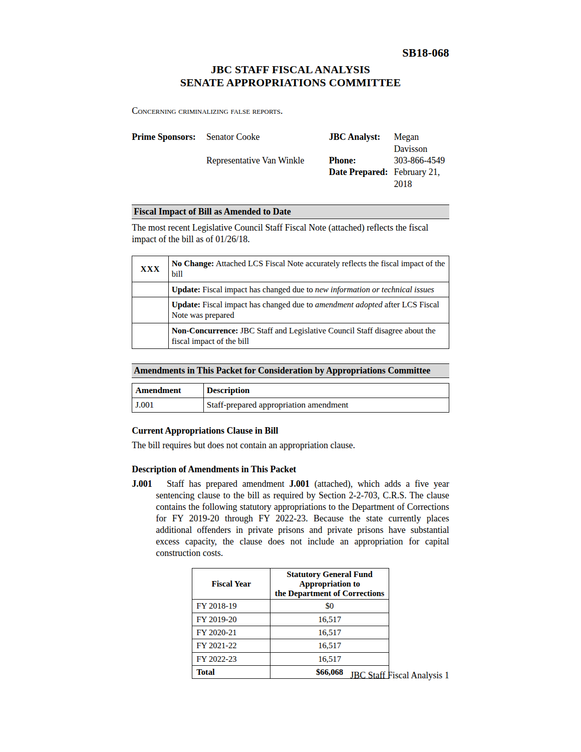SB18-068
JBC STAFF FISCAL ANALYSIS
SENATE APPROPRIATIONS COMMITTEE
Concerning criminalizing false reports.
| Prime Sponsors: | Senator Cooke | JBC Analyst: | Megan Davisson |
| | Representative Van Winkle | Phone: | 303-866-4549 |
| | | Date Prepared: | February 21, 2018 |
Fiscal Impact of Bill as Amended to Date
The most recent Legislative Council Staff Fiscal Note (attached) reflects the fiscal impact of the bill as of 01/26/18.
| XXX | No Change: Attached LCS Fiscal Note accurately reflects the fiscal impact of the bill |
| | Update: Fiscal impact has changed due to new information or technical issues |
| | Update: Fiscal impact has changed due to amendment adopted after LCS Fiscal Note was prepared |
| | Non-Concurrence: JBC Staff and Legislative Council Staff disagree about the fiscal impact of the bill |
Amendments in This Packet for Consideration by Appropriations Committee
| Amendment | Description |
| --- | --- |
| J.001 | Staff-prepared appropriation amendment |
Current Appropriations Clause in Bill
The bill requires but does not contain an appropriation clause.
Description of Amendments in This Packet
J.001 Staff has prepared amendment J.001 (attached), which adds a five year sentencing clause to the bill as required by Section 2-2-703, C.R.S. The clause contains the following statutory appropriations to the Department of Corrections for FY 2019-20 through FY 2022-23. Because the state currently places additional offenders in private prisons and private prisons have substantial excess capacity, the clause does not include an appropriation for capital construction costs.
| Fiscal Year | Statutory General Fund Appropriation to the Department of Corrections |
| --- | --- |
| FY 2018-19 | $0 |
| FY 2019-20 | 16,517 |
| FY 2020-21 | 16,517 |
| FY 2021-22 | 16,517 |
| FY 2022-23 | 16,517 |
| Total | $66,068 |
JBC Staff Fiscal Analysis 1